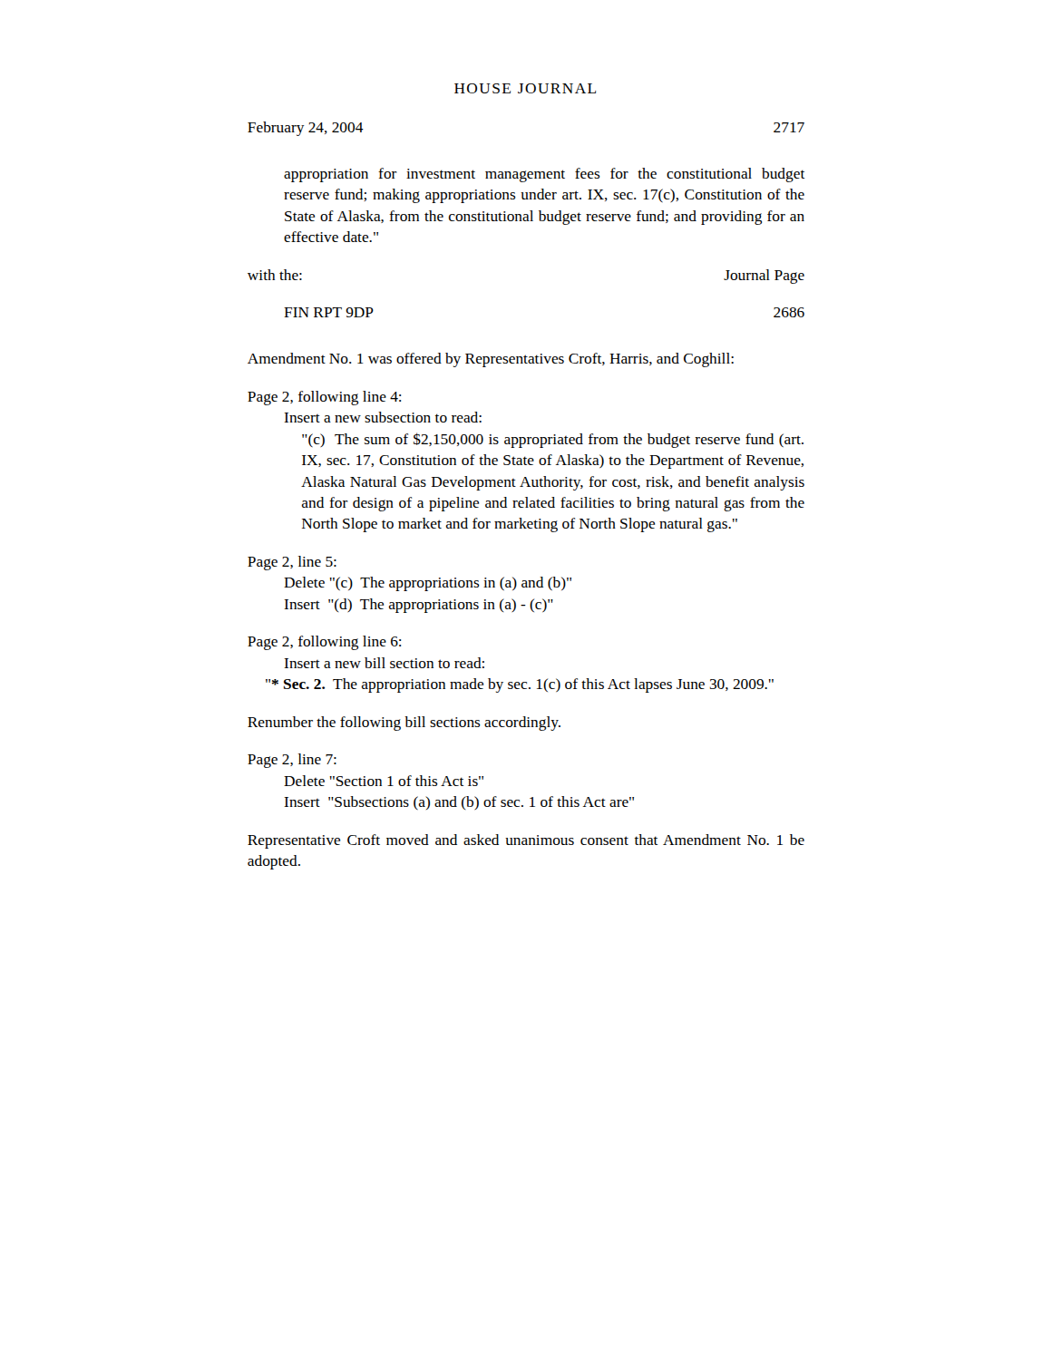HOUSE JOURNAL
February 24, 2004 2717
appropriation for investment management fees for the constitutional budget reserve fund; making appropriations under art. IX, sec. 17(c), Constitution of the State of Alaska, from the constitutional budget reserve fund; and providing for an effective date."
with the: Journal Page
FIN RPT 9DP 2686
Amendment No. 1 was offered by Representatives Croft, Harris, and Coghill:
Page 2, following line 4:
Insert a new subsection to read:
"(c) The sum of $2,150,000 is appropriated from the budget reserve fund (art. IX, sec. 17, Constitution of the State of Alaska) to the Department of Revenue, Alaska Natural Gas Development Authority, for cost, risk, and benefit analysis and for design of a pipeline and related facilities to bring natural gas from the North Slope to market and for marketing of North Slope natural gas."
Page 2, line 5:
Delete "(c) The appropriations in (a) and (b)"
Insert "(d) The appropriations in (a) - (c)"
Page 2, following line 6:
Insert a new bill section to read:
"* Sec. 2. The appropriation made by sec. 1(c) of this Act lapses June 30, 2009."
Renumber the following bill sections accordingly.
Page 2, line 7:
Delete "Section 1 of this Act is"
Insert "Subsections (a) and (b) of sec. 1 of this Act are"
Representative Croft moved and asked unanimous consent that Amendment No. 1 be adopted.